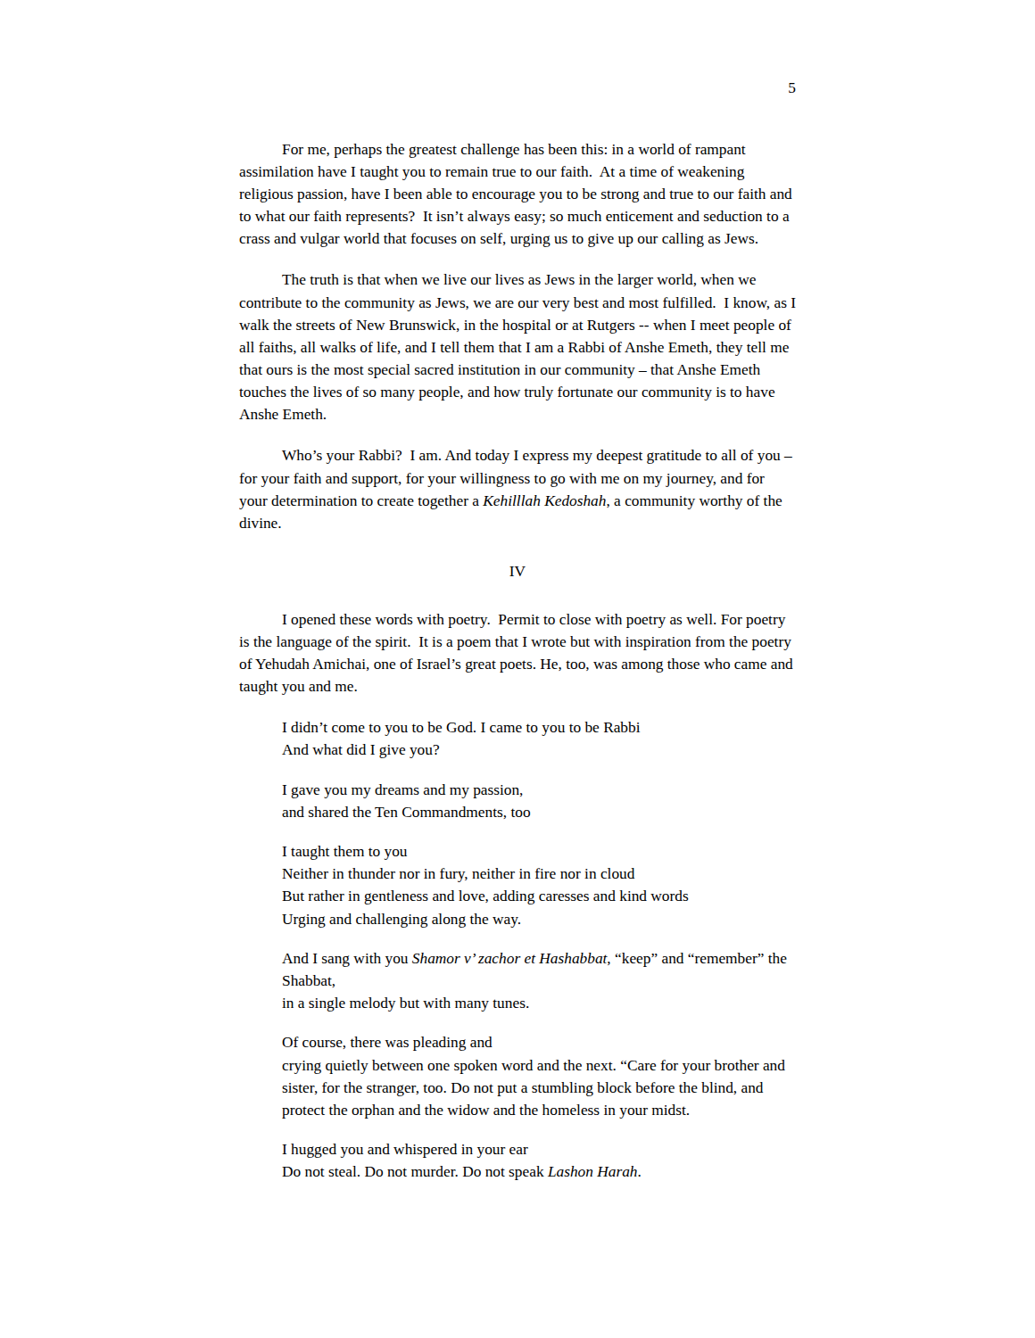5
For me, perhaps the greatest challenge has been this: in a world of rampant assimilation have I taught you to remain true to our faith. At a time of weakening religious passion, have I been able to encourage you to be strong and true to our faith and to what our faith represents? It isn’t always easy; so much enticement and seduction to a crass and vulgar world that focuses on self, urging us to give up our calling as Jews.
The truth is that when we live our lives as Jews in the larger world, when we contribute to the community as Jews, we are our very best and most fulfilled. I know, as I walk the streets of New Brunswick, in the hospital or at Rutgers -- when I meet people of all faiths, all walks of life, and I tell them that I am a Rabbi of Anshe Emeth, they tell me that ours is the most special sacred institution in our community – that Anshe Emeth touches the lives of so many people, and how truly fortunate our community is to have Anshe Emeth.
Who’s your Rabbi? I am. And today I express my deepest gratitude to all of you – for your faith and support, for your willingness to go with me on my journey, and for your determination to create together a Kehilllah Kedoshah, a community worthy of the divine.
IV
I opened these words with poetry. Permit to close with poetry as well. For poetry is the language of the spirit. It is a poem that I wrote but with inspiration from the poetry of Yehudah Amichai, one of Israel’s great poets. He, too, was among those who came and taught you and me.
I didn’t come to you to be God. I came to you to be Rabbi
And what did I give you?
I gave you my dreams and my passion,
and shared the Ten Commandments, too
I taught them to you
Neither in thunder nor in fury, neither in fire nor in cloud
But rather in gentleness and love, adding caresses and kind words
Urging and challenging along the way.
And I sang with you Shamor v’ zachor et Hashabbat, “keep” and “remember” the Shabbat,
in a single melody but with many tunes.
Of course, there was pleading and
crying quietly between one spoken word and the next. “Care for your brother and sister, for the stranger, too. Do not put a stumbling block before the blind, and protect the orphan and the widow and the homeless in your midst.
I hugged you and whispered in your ear
Do not steal. Do not murder. Do not speak Lashon Harah.